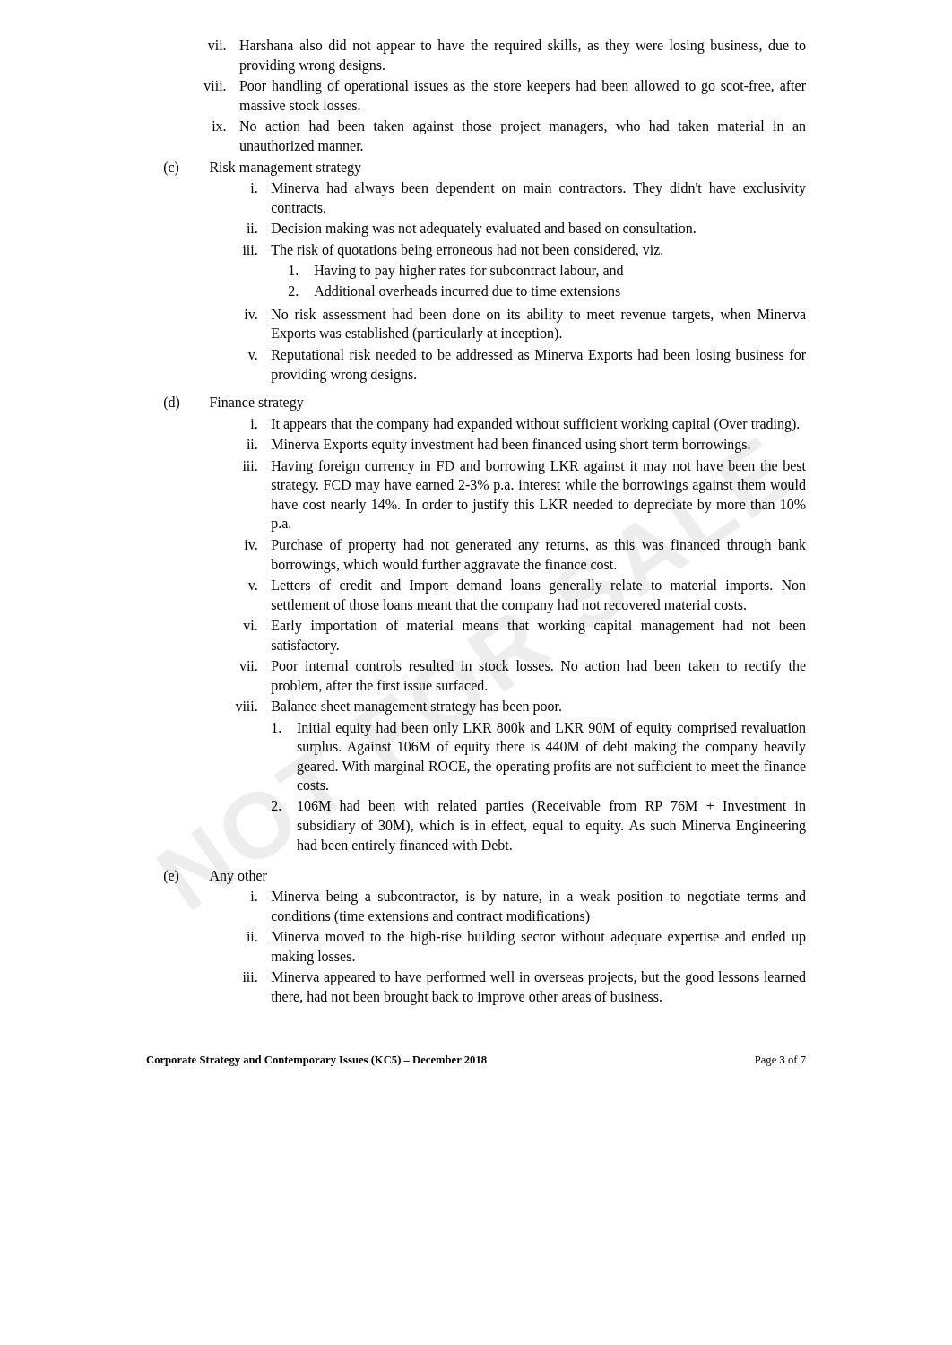NOT FOR SALE
vii. Harshana also did not appear to have the required skills, as they were losing business, due to providing wrong designs.
viii. Poor handling of operational issues as the store keepers had been allowed to go scot-free, after massive stock losses.
ix. No action had been taken against those project managers, who had taken material in an unauthorized manner.
(c) Risk management strategy
i. Minerva had always been dependent on main contractors. They didn't have exclusivity contracts.
ii. Decision making was not adequately evaluated and based on consultation.
iii. The risk of quotations being erroneous had not been considered, viz.
1. Having to pay higher rates for subcontract labour, and
2. Additional overheads incurred due to time extensions
iv. No risk assessment had been done on its ability to meet revenue targets, when Minerva Exports was established (particularly at inception).
v. Reputational risk needed to be addressed as Minerva Exports had been losing business for providing wrong designs.
(d) Finance strategy
i. It appears that the company had expanded without sufficient working capital (Over trading).
ii. Minerva Exports equity investment had been financed using short term borrowings.
iii. Having foreign currency in FD and borrowing LKR against it may not have been the best strategy. FCD may have earned 2-3% p.a. interest while the borrowings against them would have cost nearly 14%. In order to justify this LKR needed to depreciate by more than 10% p.a.
iv. Purchase of property had not generated any returns, as this was financed through bank borrowings, which would further aggravate the finance cost.
v. Letters of credit and Import demand loans generally relate to material imports. Non settlement of those loans meant that the company had not recovered material costs.
vi. Early importation of material means that working capital management had not been satisfactory.
vii. Poor internal controls resulted in stock losses. No action had been taken to rectify the problem, after the first issue surfaced.
viii. Balance sheet management strategy has been poor.
1. Initial equity had been only LKR 800k and LKR 90M of equity comprised revaluation surplus. Against 106M of equity there is 440M of debt making the company heavily geared. With marginal ROCE, the operating profits are not sufficient to meet the finance costs.
2. 106M had been with related parties (Receivable from RP 76M + Investment in subsidiary of 30M), which is in effect, equal to equity. As such Minerva Engineering had been entirely financed with Debt.
(e) Any other
i. Minerva being a subcontractor, is by nature, in a weak position to negotiate terms and conditions (time extensions and contract modifications)
ii. Minerva moved to the high-rise building sector without adequate expertise and ended up making losses.
iii. Minerva appeared to have performed well in overseas projects, but the good lessons learned there, had not been brought back to improve other areas of business.
Corporate Strategy and Contemporary Issues (KC5) – December 2018 Page 3 of 7